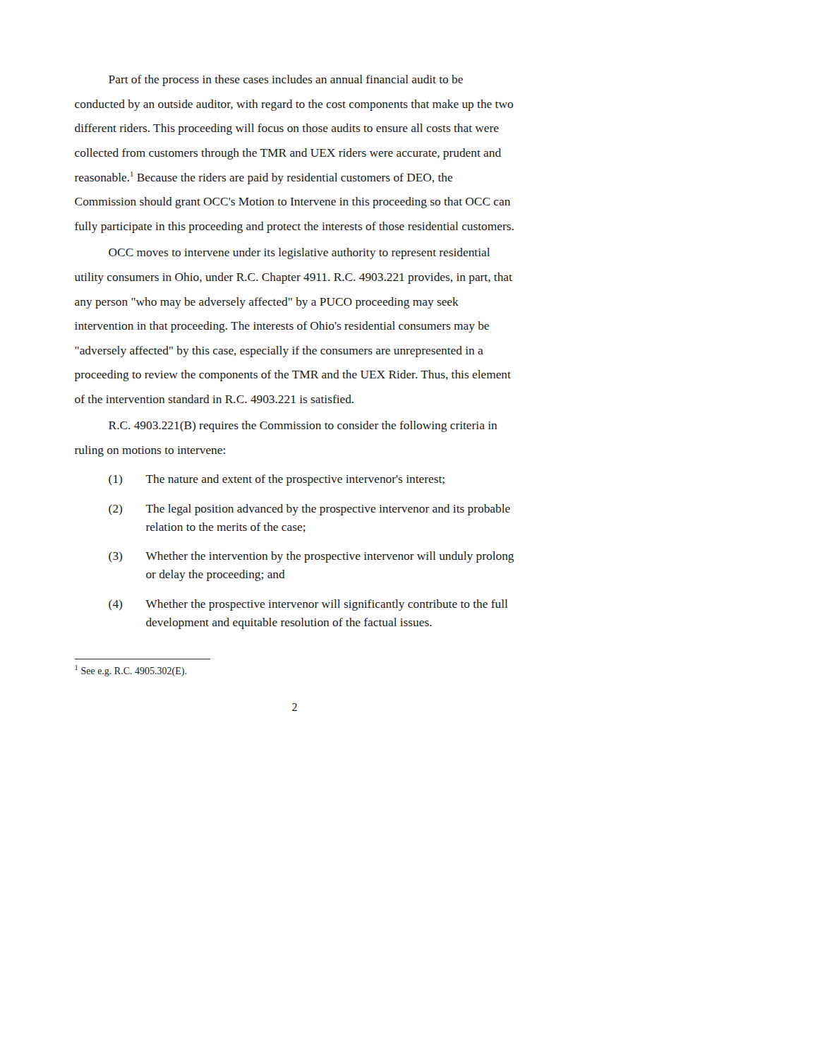Part of the process in these cases includes an annual financial audit to be conducted by an outside auditor, with regard to the cost components that make up the two different riders. This proceeding will focus on those audits to ensure all costs that were collected from customers through the TMR and UEX riders were accurate, prudent and reasonable.1 Because the riders are paid by residential customers of DEO, the Commission should grant OCC's Motion to Intervene in this proceeding so that OCC can fully participate in this proceeding and protect the interests of those residential customers.
OCC moves to intervene under its legislative authority to represent residential utility consumers in Ohio, under R.C. Chapter 4911. R.C. 4903.221 provides, in part, that any person "who may be adversely affected" by a PUCO proceeding may seek intervention in that proceeding. The interests of Ohio's residential consumers may be "adversely affected" by this case, especially if the consumers are unrepresented in a proceeding to review the components of the TMR and the UEX Rider. Thus, this element of the intervention standard in R.C. 4903.221 is satisfied.
R.C. 4903.221(B) requires the Commission to consider the following criteria in ruling on motions to intervene:
The nature and extent of the prospective intervenor's interest;
The legal position advanced by the prospective intervenor and its probable relation to the merits of the case;
Whether the intervention by the prospective intervenor will unduly prolong or delay the proceeding; and
Whether the prospective intervenor will significantly contribute to the full development and equitable resolution of the factual issues.
1 See e.g. R.C. 4905.302(E).
2